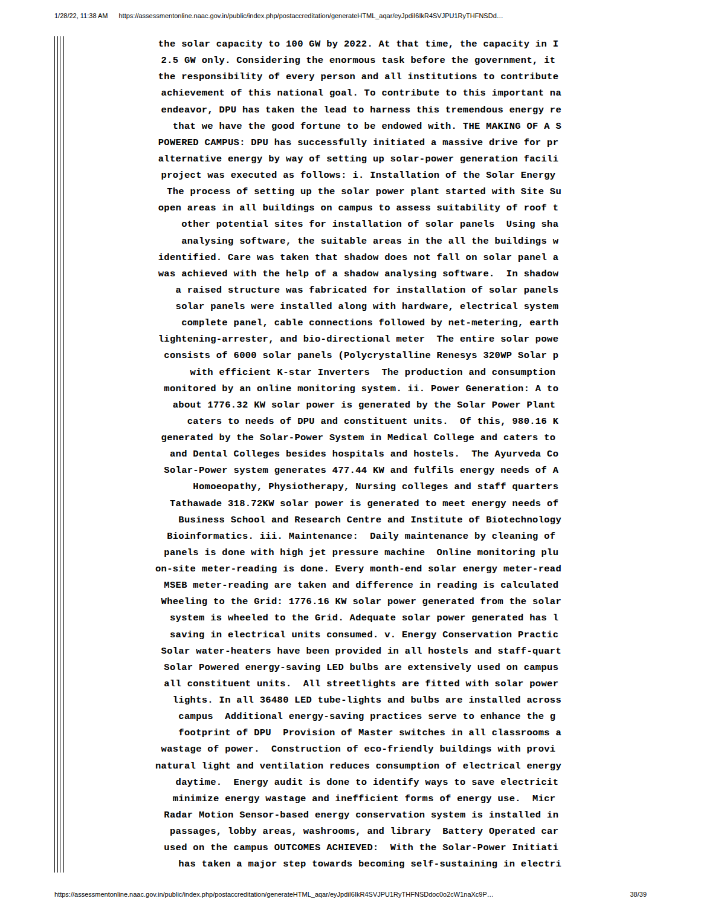1/28/22, 11:38 AM https://assessmentonline.naac.gov.in/public/index.php/postaccreditation/generateHTML_aqar/eyJpdiI6IkR4SVJPU1RyTHFNSDd…
the solar capacity to 100 GW by 2022. At that time, the capacity in I
2.5 GW only. Considering the enormous task before the government, it
the responsibility of every person and all institutions to contribute
 achievement of this national goal. To contribute to this important na
 endeavor, DPU has taken the lead to harness this tremendous energy re
   that we have the good fortune to be endowed with. THE MAKING OF A S
POWERED CAMPUS: DPU has successfully initiated a massive drive for pr
alternative energy by way of setting up solar-power generation facili
project was executed as follows: i. Installation of the Solar Energy
  The process of setting up the solar power plant started with Site Su
open areas in all buildings on campus to assess suitability of roof t
    other potential sites for installation of solar panels  Using sha
    analysing software, the suitable areas in the all the buildings w
identified. Care was taken that shadow does not fall on solar panel a
was achieved with the help of a shadow analysing software.  In shadow
   a raised structure was fabricated for installation of solar panels
   solar panels were installed along with hardware, electrical system
    complete panel, cable connections followed by net-metering, earth
lightening-arrester, and bio-directional meter  The entire solar powe
 consists of 6000 solar panels (Polycrystalline Renesys 320WP Solar p
     with efficient K-star Inverters  The production and consumption
 monitored by an online monitoring system. ii. Power Generation: A to
  about 1776.32 KW solar power is generated by the Solar Power Plant
     caters to needs of DPU and constituent units.  Of this, 980.16 K
generated by the Solar-Power System in Medical College and caters to
  and Dental Colleges besides hospitals and hostels.  The Ayurveda Co
 Solar-Power system generates 477.44 KW and fulfils energy needs of A
      Homoeopathy, Physiotherapy, Nursing colleges and staff quarters
  Tathawade 318.72KW solar power is generated to meet energy needs of
    Business School and Research Centre and Institute of Biotechnology
 Bioinformatics. iii. Maintenance:  Daily maintenance by cleaning of
 panels is done with high jet pressure machine  Online monitoring plu
on-site meter-reading is done. Every month-end solar energy meter-read
 MSEB meter-reading are taken and difference in reading is calculated
 Wheeling to the Grid: 1776.16 KW solar power generated from the solar
  system is wheeled to the Grid. Adequate solar power generated has l
  saving in electrical units consumed. v. Energy Conservation Practic
 Solar water-heaters have been provided in all hostels and staff-quart
 Solar Powered energy-saving LED bulbs are extensively used on campus
 all constituent units.  All streetlights are fitted with solar power
   lights. In all 36480 LED tube-lights and bulbs are installed across
   campus  Additional energy-saving practices serve to enhance the g
    footprint of DPU  Provision of Master switches in all classrooms a
wastage of power.  Construction of eco-friendly buildings with provi
natural light and ventilation reduces consumption of electrical energy
   daytime.  Energy audit is done to identify ways to save electricit
  minimize energy wastage and inefficient forms of energy use.  Micr
 Radar Motion Sensor-based energy conservation system is installed in
  passages, lobby areas, washrooms, and library  Battery Operated car
 used on the campus OUTCOMES ACHIEVED:  With the Solar-Power Initiati
    has taken a major step towards becoming self-sustaining in electri
https://assessmentonline.naac.gov.in/public/index.php/postaccreditation/generateHTML_aqar/eyJpdiI6IkR4SVJPU1RyTHFNSDdoc0o2cW1naXc9P… 38/39